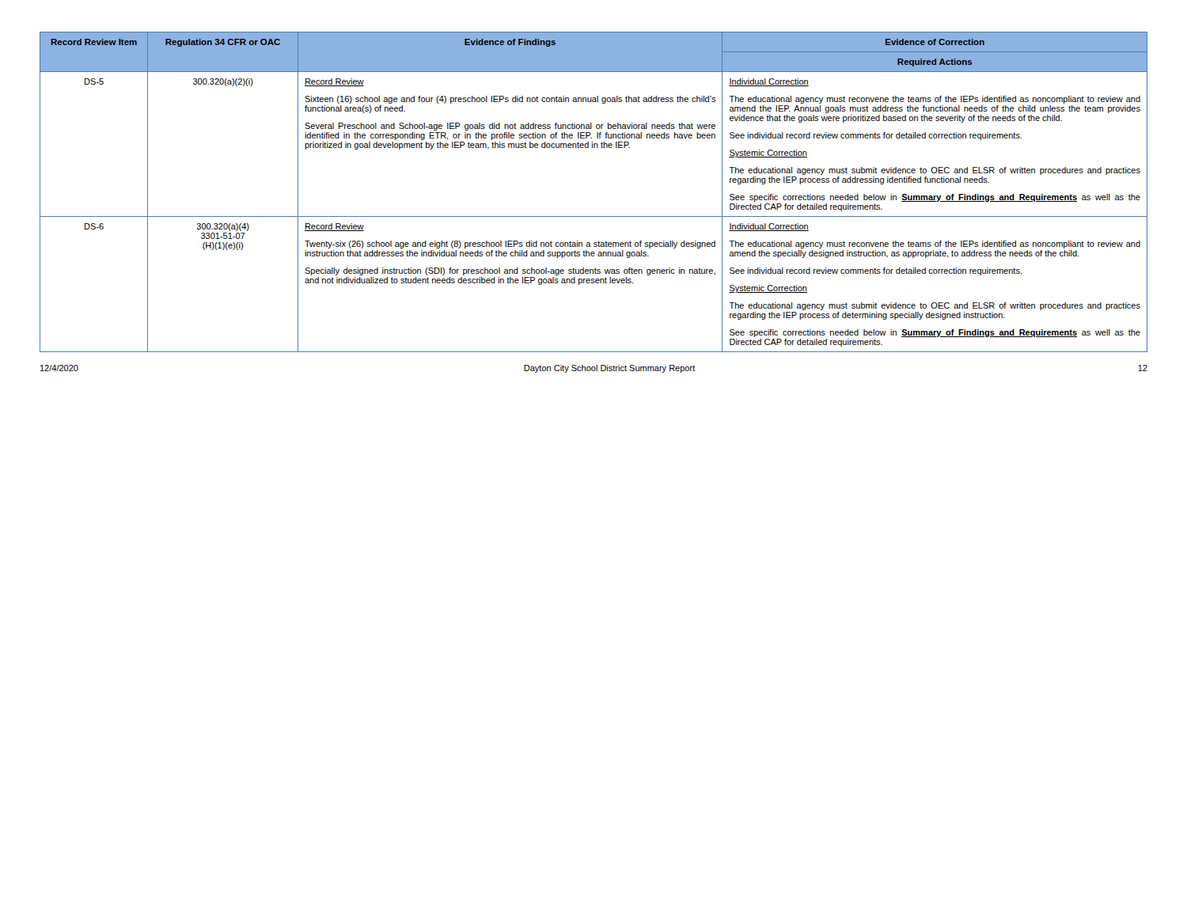| Record Review Item | Regulation 34 CFR or OAC | Evidence of Findings | Evidence of Correction |
| --- | --- | --- | --- |
| Required Actions |
| DS-5 | 300.320(a)(2)(i) | Record Review Sixteen (16) school age and four (4) preschool IEPs did not contain annual goals that address the child’s functional area(s) of need. Several Preschool and School-age IEP goals did not address functional or behavioral needs that were identified in the corresponding ETR, or in the profile section of the IEP. If functional needs have been prioritized in goal development by the IEP team, this must be documented in the IEP. | Individual Correction The educational agency must reconvene the teams of the IEPs identified as noncompliant to review and amend the IEP. Annual goals must address the functional needs of the child unless the team provides evidence that the goals were prioritized based on the severity of the needs of the child. See individual record review comments for detailed correction requirements. Systemic Correction The educational agency must submit evidence to OEC and ELSR of written procedures and practices regarding the IEP process of addressing identified functional needs. See specific corrections needed below in Summary of Findings and Requirements as well as the Directed CAP for detailed requirements. |
| DS-6 | 300.320(a)(4) 3301-51-07 (H)(1)(e)(i) | Record Review Twenty-six (26) school age and eight (8) preschool IEPs did not contain a statement of specially designed instruction that addresses the individual needs of the child and supports the annual goals. Specially designed instruction (SDI) for preschool and school-age students was often generic in nature, and not individualized to student needs described in the IEP goals and present levels. | Individual Correction The educational agency must reconvene the teams of the IEPs identified as noncompliant to review and amend the specially designed instruction, as appropriate, to address the needs of the child. See individual record review comments for detailed correction requirements. Systemic Correction The educational agency must submit evidence to OEC and ELSR of written procedures and practices regarding the IEP process of determining specially designed instruction. See specific corrections needed below in Summary of Findings and Requirements as well as the Directed CAP for detailed requirements. |
12/4/2020
Dayton City School District Summary Report
12